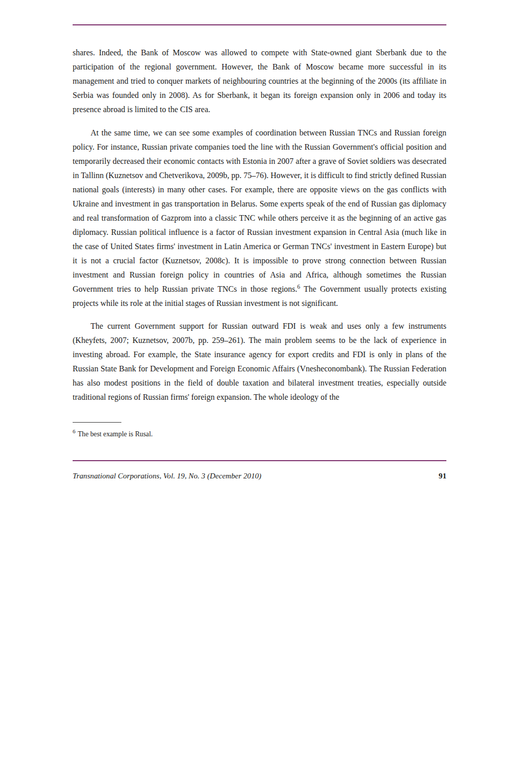shares. Indeed, the Bank of Moscow was allowed to compete with State-owned giant Sberbank due to the participation of the regional government. However, the Bank of Moscow became more successful in its management and tried to conquer markets of neighbouring countries at the beginning of the 2000s (its affiliate in Serbia was founded only in 2008). As for Sberbank, it began its foreign expansion only in 2006 and today its presence abroad is limited to the CIS area.
At the same time, we can see some examples of coordination between Russian TNCs and Russian foreign policy. For instance, Russian private companies toed the line with the Russian Government's official position and temporarily decreased their economic contacts with Estonia in 2007 after a grave of Soviet soldiers was desecrated in Tallinn (Kuznetsov and Chetverikova, 2009b, pp. 75–76). However, it is difficult to find strictly defined Russian national goals (interests) in many other cases. For example, there are opposite views on the gas conflicts with Ukraine and investment in gas transportation in Belarus. Some experts speak of the end of Russian gas diplomacy and real transformation of Gazprom into a classic TNC while others perceive it as the beginning of an active gas diplomacy. Russian political influence is a factor of Russian investment expansion in Central Asia (much like in the case of United States firms' investment in Latin America or German TNCs' investment in Eastern Europe) but it is not a crucial factor (Kuznetsov, 2008c). It is impossible to prove strong connection between Russian investment and Russian foreign policy in countries of Asia and Africa, although sometimes the Russian Government tries to help Russian private TNCs in those regions.6 The Government usually protects existing projects while its role at the initial stages of Russian investment is not significant.
The current Government support for Russian outward FDI is weak and uses only a few instruments (Kheyfets, 2007; Kuznetsov, 2007b, pp. 259–261). The main problem seems to be the lack of experience in investing abroad. For example, the State insurance agency for export credits and FDI is only in plans of the Russian State Bank for Development and Foreign Economic Affairs (Vnesheconombank). The Russian Federation has also modest positions in the field of double taxation and bilateral investment treaties, especially outside traditional regions of Russian firms' foreign expansion. The whole ideology of the
6 The best example is Rusal.
Transnational Corporations, Vol. 19, No. 3 (December 2010) 91